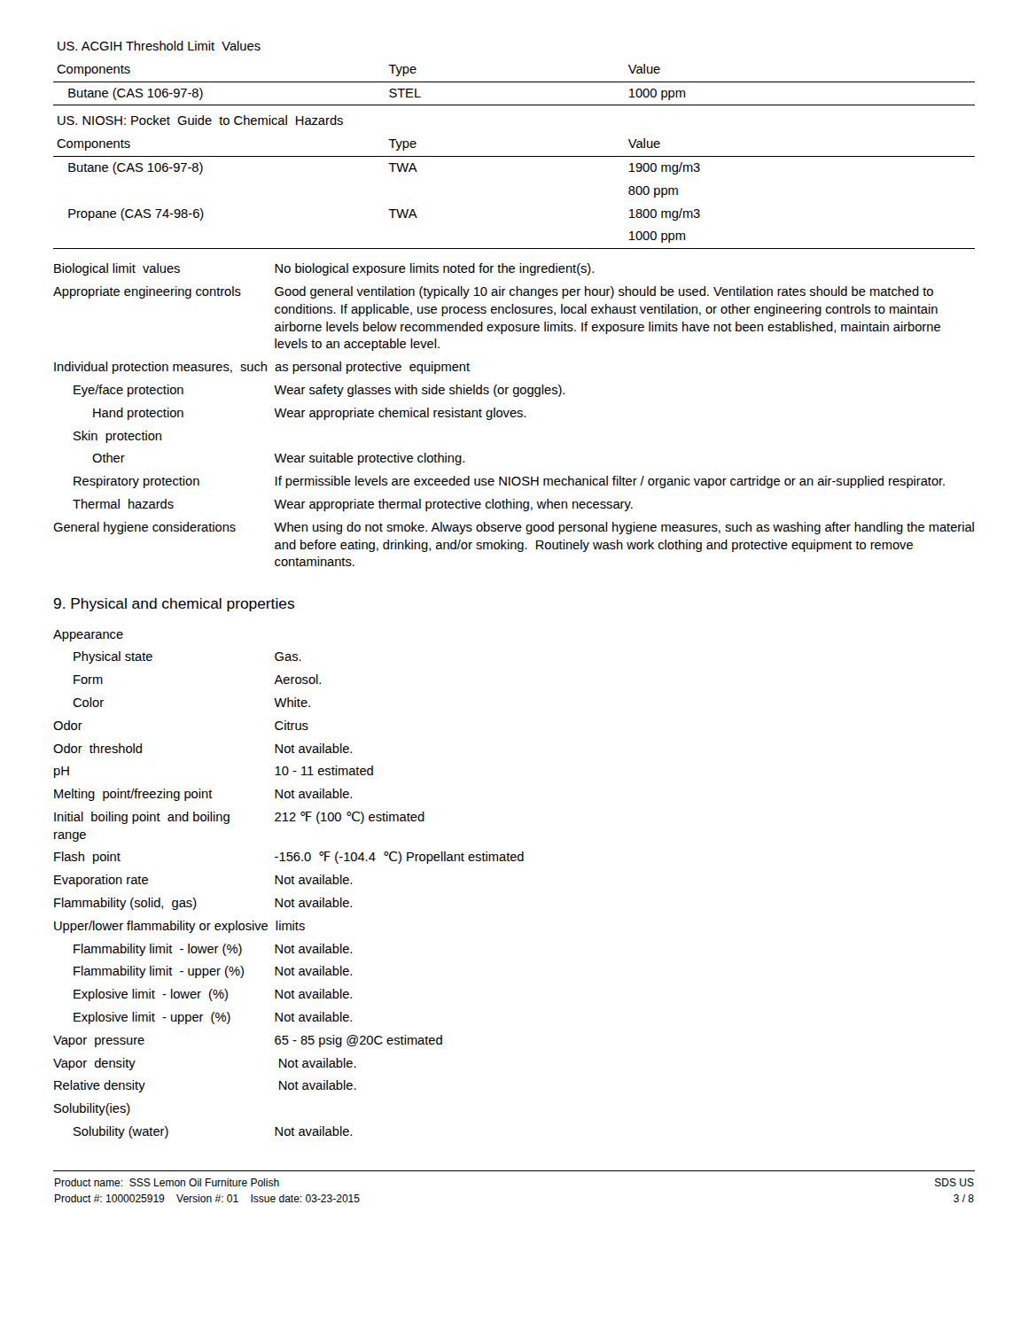| US. ACGIH Threshold Limit Values |
| Components | Type | Value |
| Butane (CAS 106-97-8) | STEL | 1000 ppm |
| US. NIOSH: Pocket Guide to Chemical Hazards |
| Components | Type | Value |
| Butane (CAS 106-97-8) | TWA | 1900 mg/m3 |
| | | 800 ppm |
| Propane (CAS 74-98-6) | TWA | 1800 mg/m3 |
| | | 1000 ppm |
| Biological limit values | No biological exposure limits noted for the ingredient(s). |
| Appropriate engineering controls | Good general ventilation (typically 10 air changes per hour) should be used. Ventilation rates should be matched to conditions. If applicable, use process enclosures, local exhaust ventilation, or other engineering controls to maintain airborne levels below recommended exposure limits. If exposure limits have not been established, maintain airborne levels to an acceptable level. |
| Individual protection measures, such as personal protective equipment |
| Eye/face protection | Wear safety glasses with side shields (or goggles). |
| Hand protection | Wear appropriate chemical resistant gloves. |
| Skin protection | |
| Other | Wear suitable protective clothing. |
| Respiratory protection | If permissible levels are exceeded use NIOSH mechanical filter / organic vapor cartridge or an air-supplied respirator. |
| Thermal hazards | Wear appropriate thermal protective clothing, when necessary. |
| General hygiene considerations | When using do not smoke. Always observe good personal hygiene measures, such as washing after handling the material and before eating, drinking, and/or smoking. Routinely wash work clothing and protective equipment to remove contaminants. |
9. Physical and chemical properties
| Appearance | |
| Physical state | Gas. |
| Form | Aerosol. |
| Color | White. |
| Odor | Citrus |
| Odor threshold | Not available. |
| pH | 10 - 11 estimated |
| Melting point/freezing point | Not available. |
| Initial boiling point and boiling range | 212 ℉ (100 ℃) estimated |
| Flash point | -156.0 ℉ (-104.4 ℃) Propellant estimated |
| Evaporation rate | Not available. |
| Flammability (solid, gas) | Not available. |
| Upper/lower flammability or explosive limits |
| Flammability limit - lower (%) | Not available. |
| Flammability limit - upper (%) | Not available. |
| Explosive limit - lower (%) | Not available. |
| Explosive limit - upper (%) | Not available. |
| Vapor pressure | 65 - 85 psig @20C estimated |
| Vapor density | Not available. |
| Relative density | Not available. |
| Solubility(ies) | |
| Solubility (water) | Not available. |
| Product name: SSS Lemon Oil Furniture Polish | SDS US |
| Product #: 1000025919 Version #: 01 Issue date: 03-23-2015 | 3 / 8 |